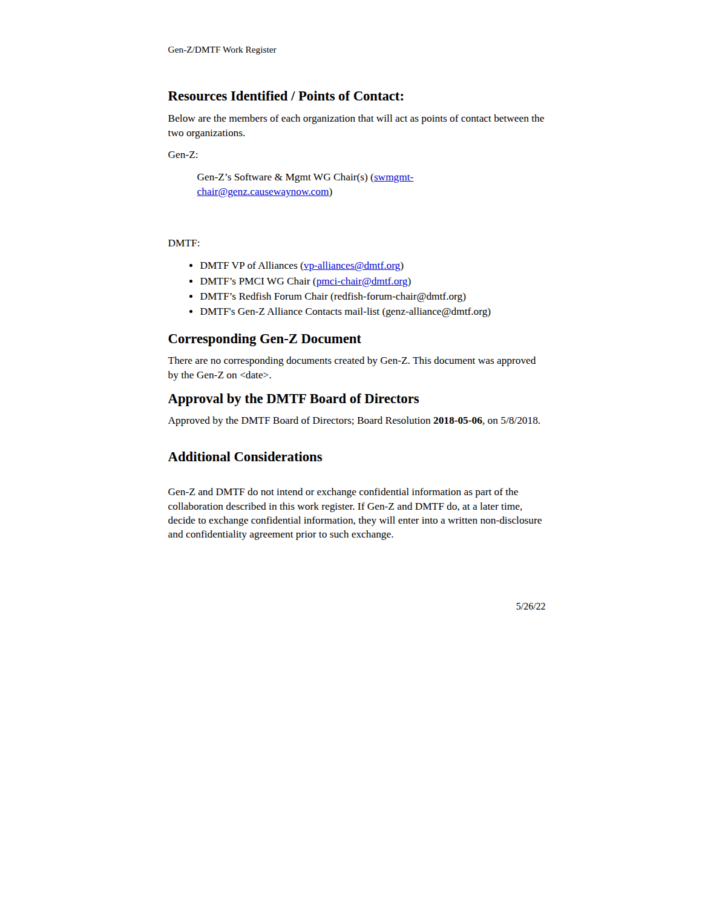Gen-Z/DMTF Work Register
Resources Identified / Points of Contact:
Below are the members of each organization that will act as points of contact between the two organizations.
Gen-Z:
Gen-Z’s Software & Mgmt WG Chair(s) (swmgmt-chair@genz.causewaynow.com)
DMTF:
DMTF VP of Alliances (vp-alliances@dmtf.org)
DMTF’s PMCI WG Chair (pmci-chair@dmtf.org)
DMTF’s Redfish Forum Chair (redfish-forum-chair@dmtf.org)
DMTF's Gen-Z Alliance Contacts mail-list (genz-alliance@dmtf.org)
Corresponding Gen-Z Document
There are no corresponding documents created by Gen-Z. This document was approved by the Gen-Z on <date>.
Approval by the DMTF Board of Directors
Approved by the DMTF Board of Directors; Board Resolution 2018-05-06, on 5/8/2018.
Additional Considerations
Gen-Z and DMTF do not intend or exchange confidential information as part of the collaboration described in this work register. If Gen-Z and DMTF do, at a later time, decide to exchange confidential information, they will enter into a written non-disclosure and confidentiality agreement prior to such exchange.
5/26/22